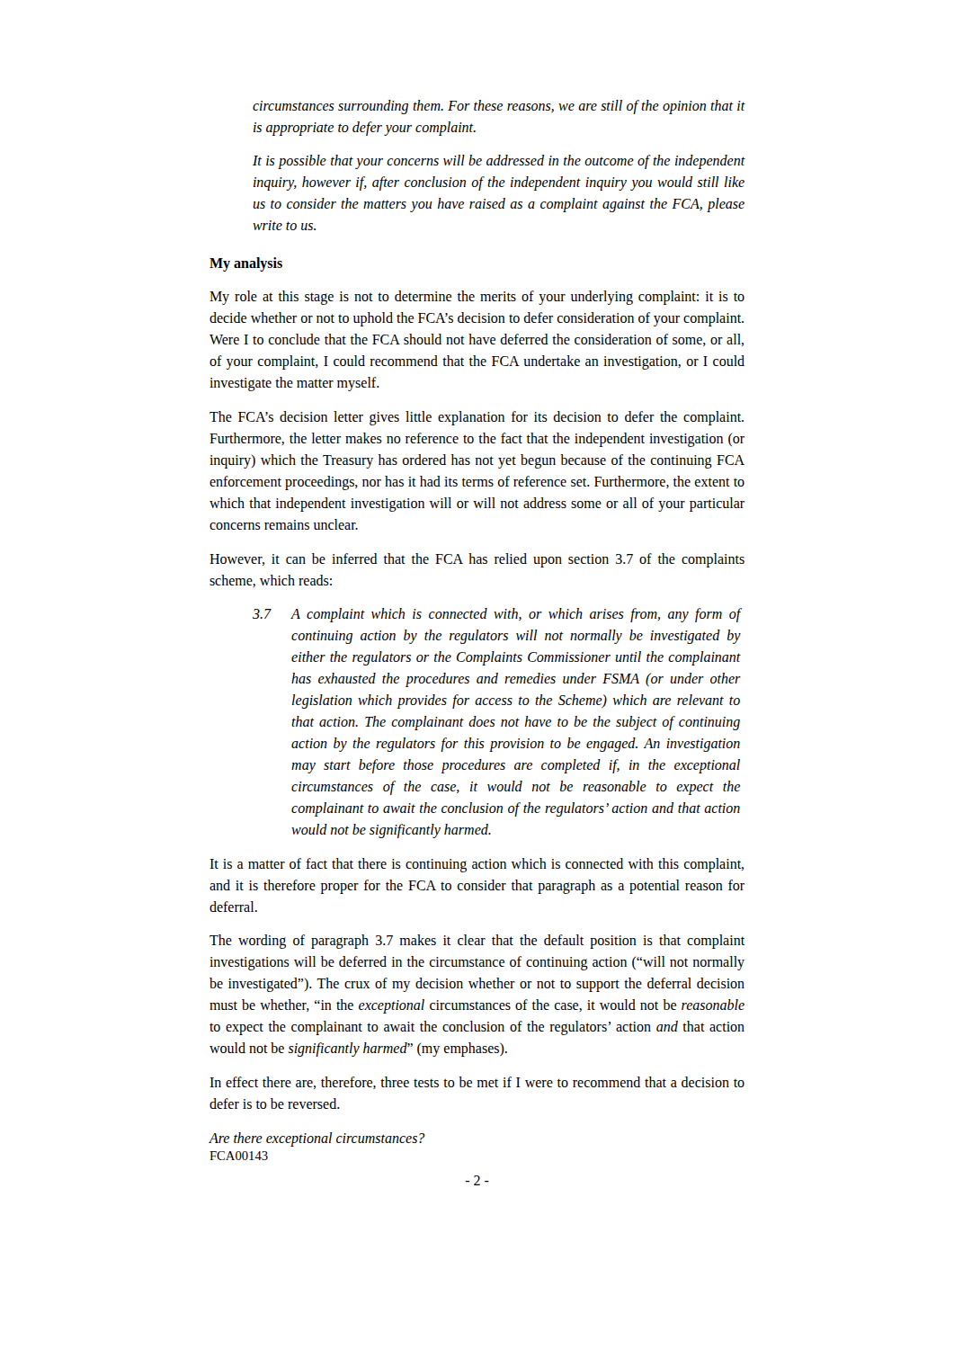circumstances surrounding them. For these reasons, we are still of the opinion that it is appropriate to defer your complaint.
It is possible that your concerns will be addressed in the outcome of the independent inquiry, however if, after conclusion of the independent inquiry you would still like us to consider the matters you have raised as a complaint against the FCA, please write to us.
My analysis
My role at this stage is not to determine the merits of your underlying complaint: it is to decide whether or not to uphold the FCA’s decision to defer consideration of your complaint. Were I to conclude that the FCA should not have deferred the consideration of some, or all, of your complaint, I could recommend that the FCA undertake an investigation, or I could investigate the matter myself.
The FCA’s decision letter gives little explanation for its decision to defer the complaint. Furthermore, the letter makes no reference to the fact that the independent investigation (or inquiry) which the Treasury has ordered has not yet begun because of the continuing FCA enforcement proceedings, nor has it had its terms of reference set. Furthermore, the extent to which that independent investigation will or will not address some or all of your particular concerns remains unclear.
However, it can be inferred that the FCA has relied upon section 3.7 of the complaints scheme, which reads:
3.7 A complaint which is connected with, or which arises from, any form of continuing action by the regulators will not normally be investigated by either the regulators or the Complaints Commissioner until the complainant has exhausted the procedures and remedies under FSMA (or under other legislation which provides for access to the Scheme) which are relevant to that action. The complainant does not have to be the subject of continuing action by the regulators for this provision to be engaged. An investigation may start before those procedures are completed if, in the exceptional circumstances of the case, it would not be reasonable to expect the complainant to await the conclusion of the regulators’ action and that action would not be significantly harmed.
It is a matter of fact that there is continuing action which is connected with this complaint, and it is therefore proper for the FCA to consider that paragraph as a potential reason for deferral.
The wording of paragraph 3.7 makes it clear that the default position is that complaint investigations will be deferred in the circumstance of continuing action (“will not normally be investigated”). The crux of my decision whether or not to support the deferral decision must be whether, “in the exceptional circumstances of the case, it would not be reasonable to expect the complainant to await the conclusion of the regulators’ action and that action would not be significantly harmed” (my emphases).
In effect there are, therefore, three tests to be met if I were to recommend that a decision to defer is to be reversed.
Are there exceptional circumstances?
FCA00143
- 2 -